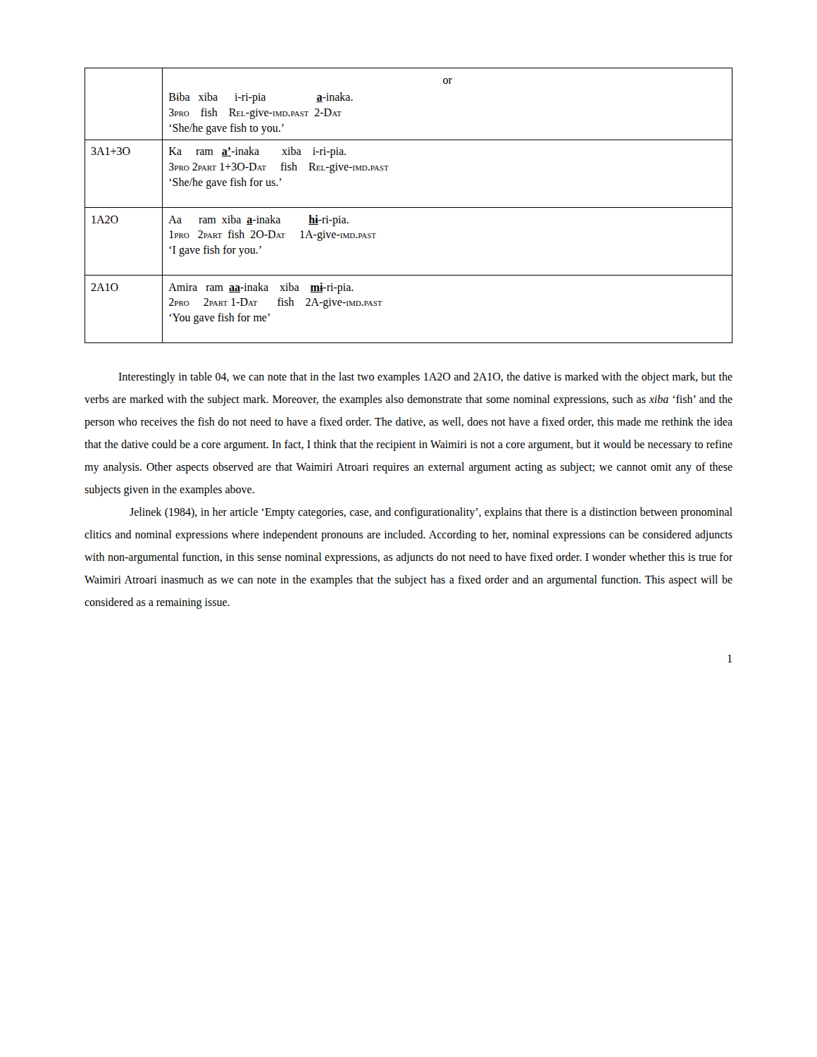| | or B ɨ ba xiba i-ri-pia a -inaka. 3 pro fish Rel -give- imd.past 2- Dat ‘She/he gave fish to you.’ |
| 3A1+3O | Ka ram a’ -inaka xiba i-ri-pia. 3 pro 2 part 1+3O- Dat fish Rel -give- imd.past ‘She/he gave fish for us.’ |
| 1A2O | Aa ram xiba a -inaka h ɨ -ri-pia. 1 pro 2 part fish 2O- Dat 1A-give- imd.past ‘I gave fish for you.’ |
| 2A1O | Amira ram aa -inaka xiba m ɨ -ri-pia. 2 pro 2 part 1- Dat fish 2A-give- imd.past ‘You gave fish for me’ |
Interestingly in table 04, we can note that in the last two examples 1A2O and 2A1O, the dative is marked with the object mark, but the verbs are marked with the subject mark. Moreover, the examples also demonstrate that some nominal expressions, such as xiba ‘fish’ and the person who receives the fish do not need to have a fixed order. The dative, as well, does not have a fixed order, this made me rethink the idea that the dative could be a core argument. In fact, I think that the recipient in Waimiri is not a core argument, but it would be necessary to refine my analysis. Other aspects observed are that Waimiri Atroari requires an external argument acting as subject; we cannot omit any of these subjects given in the examples above.
Jelinek (1984), in her article ‘Empty categories, case, and configurationality’, explains that there is a distinction between pronominal clitics and nominal expressions where independent pronouns are included. According to her, nominal expressions can be considered adjuncts with non-argumental function, in this sense nominal expressions, as adjuncts do not need to have fixed order. I wonder whether this is true for Waimiri Atroari inasmuch as we can note in the examples that the subject has a fixed order and an argumental function. This aspect will be considered as a remaining issue.
1